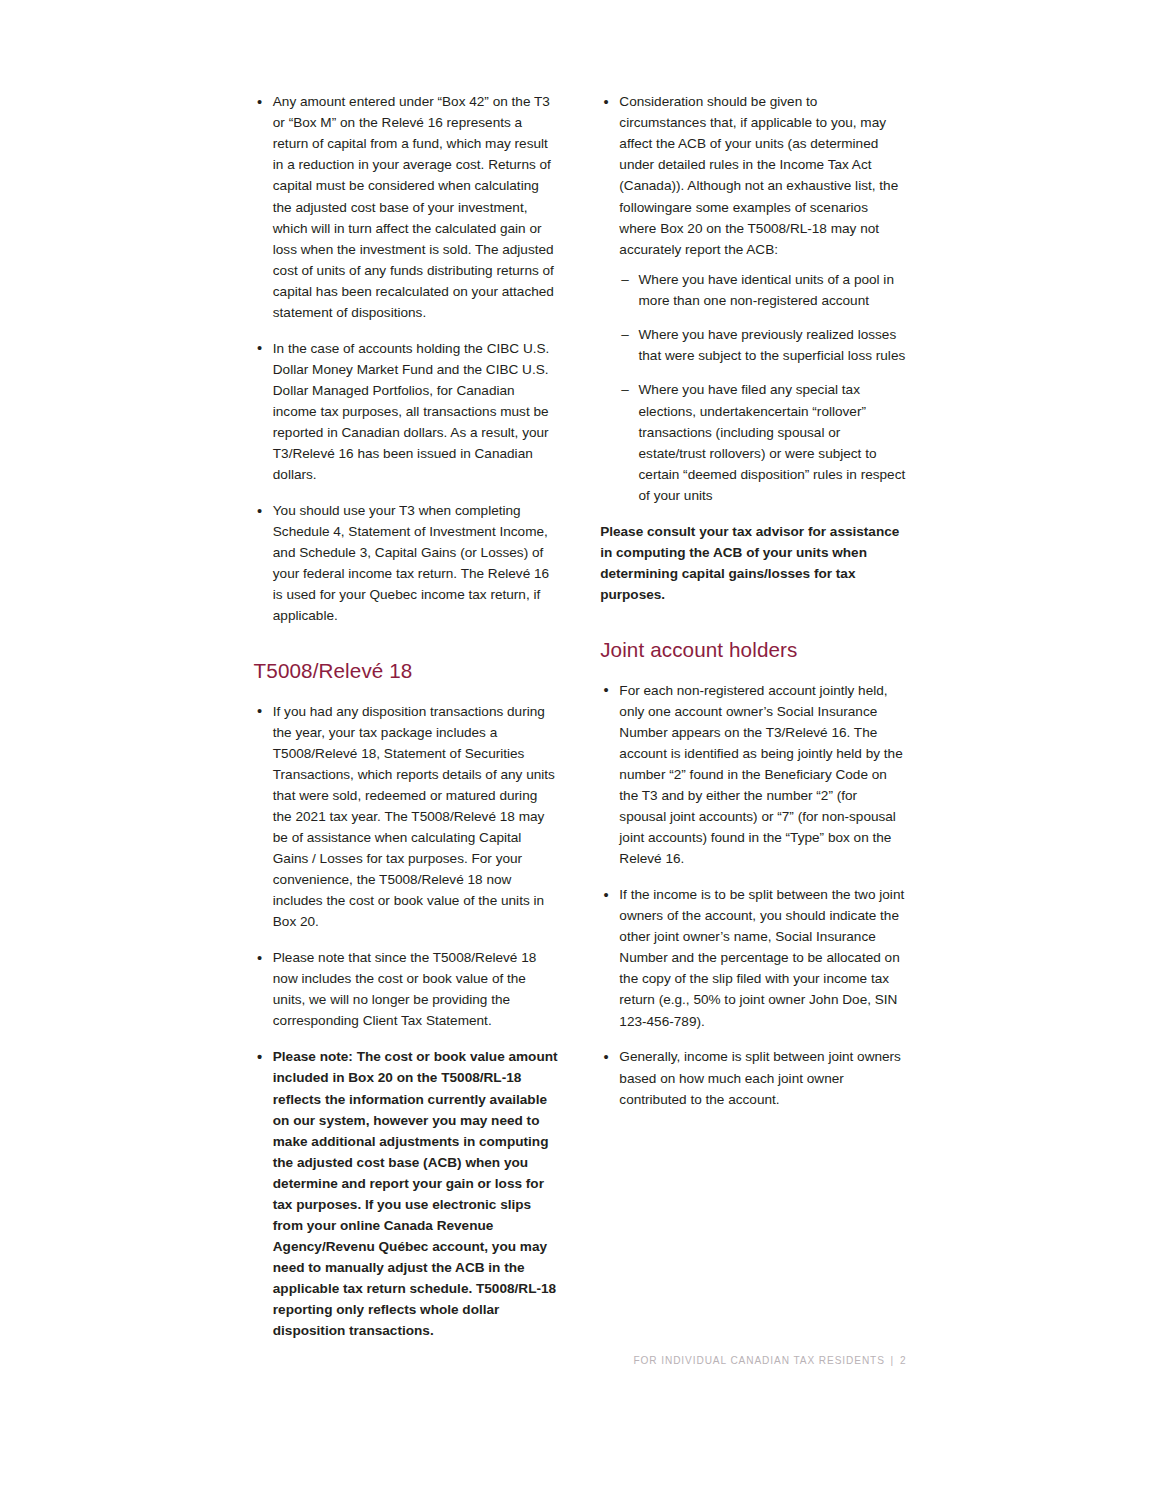Any amount entered under “Box 42” on the T3 or “Box M” on the Relevé 16 represents a return of capital from a fund, which may result in a reduction in your average cost. Returns of capital must be considered when calculating the adjusted cost base of your investment, which will in turn affect the calculated gain or loss when the investment is sold. The adjusted cost of units of any funds distributing returns of capital has been recalculated on your attached statement of dispositions.
In the case of accounts holding the CIBC U.S. Dollar Money Market Fund and the CIBC U.S. Dollar Managed Portfolios, for Canadian income tax purposes, all transactions must be reported in Canadian dollars. As a result, your T3/Relevé 16 has been issued in Canadian dollars.
You should use your T3 when completing Schedule 4, Statement of Investment Income, and Schedule 3, Capital Gains (or Losses) of your federal income tax return. The Relevé 16 is used for your Quebec income tax return, if applicable.
T5008/Relevé 18
If you had any disposition transactions during the year, your tax package includes a T5008/Relevé 18, Statement of Securities Transactions, which reports details of any units that were sold, redeemed or matured during the 2021 tax year. The T5008/Relevé 18 may be of assistance when calculating Capital Gains / Losses for tax purposes. For your convenience, the T5008/Relevé 18 now includes the cost or book value of the units in Box 20.
Please note that since the T5008/Relevé 18 now includes the cost or book value of the units, we will no longer be providing the corresponding Client Tax Statement.
Please note: The cost or book value amount included in Box 20 on the T5008/RL-18 reflects the information currently available on our system, however you may need to make additional adjustments in computing the adjusted cost base (ACB) when you determine and report your gain or loss for tax purposes. If you use electronic slips from your online Canada Revenue Agency/Revenu Québec account, you may need to manually adjust the ACB in the applicable tax return schedule. T5008/RL-18 reporting only reflects whole dollar disposition transactions.
Consideration should be given to circumstances that, if applicable to you, may affect the ACB of your units (as determined under detailed rules in the Income Tax Act (Canada)). Although not an exhaustive list, the followingare some examples of scenarios where Box 20 on the T5008/RL-18 may not accurately report the ACB:
Where you have identical units of a pool in more than one non-registered account
Where you have previously realized losses that were subject to the superficial loss rules
Where you have filed any special tax elections, undertakencertain “rollover” transactions (including spousal or estate/trust rollovers) or were subject to certain “deemed disposition” rules in respect of your units
Please consult your tax advisor for assistance in computing the ACB of your units when determining capital gains/losses for tax purposes.
Joint account holders
For each non-registered account jointly held, only one account owner’s Social Insurance Number appears on the T3/Relevé 16. The account is identified as being jointly held by the number “2” found in the Beneficiary Code on the T3 and by either the number “2” (for spousal joint accounts) or “7” (for non-spousal joint accounts) found in the “Type” box on the Relevé 16.
If the income is to be split between the two joint owners of the account, you should indicate the other joint owner’s name, Social Insurance Number and the percentage to be allocated on the copy of the slip filed with your income tax return (e.g., 50% to joint owner John Doe, SIN 123-456-789).
Generally, income is split between joint owners based on how much each joint owner contributed to the account.
FOR INDIVIDUAL CANADIAN TAX RESIDENTS|2